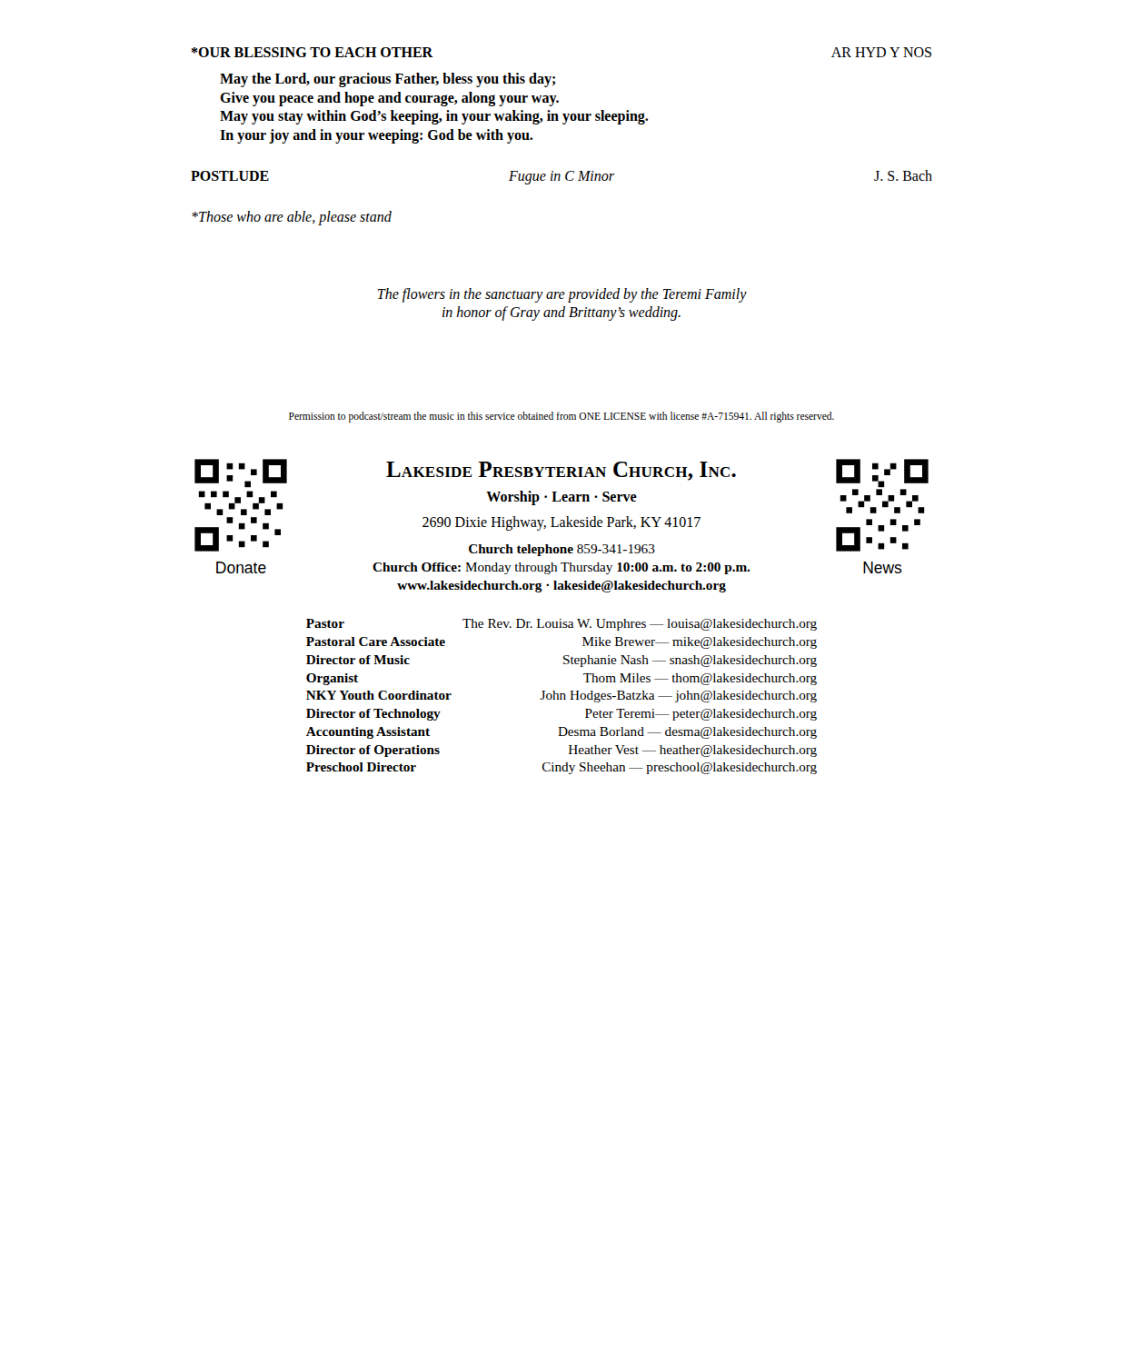*Our Blessing to Each Other Ar Hyd Y Nos
May the Lord, our gracious Father, bless you this day;
Give you peace and hope and courage, along your way.
May you stay within God’s keeping, in your waking, in your sleeping.
In your joy and in your weeping: God be with you.
Postlude Fugue in C Minor J. S. Bach
*Those who are able, please stand
The flowers in the sanctuary are provided by the Teremi Family
in honor of Gray and Brittany’s wedding.
Permission to podcast/stream the music in this service obtained from ONE LICENSE with license #A-715941. All rights reserved.
Donate
Lakeside Presbyterian Church, Inc.
Worship · Learn · Serve
2690 Dixie Highway, Lakeside Park, KY 41017
Church telephone 859-341-1963
Church Office: Monday through Thursday 10:00 a.m. to 2:00 p.m.
www.lakesidechurch.org · lakeside@lakesidechurch.org
News
| Pastor | The Rev. Dr. Louisa W. Umphres — louisa@lakesidechurch.org |
| Pastoral Care Associate | Mike Brewer— mike@lakesidechurch.org |
| Director of Music | Stephanie Nash — snash@lakesidechurch.org |
| Organist | Thom Miles — thom@lakesidechurch.org |
| NKY Youth Coordinator | John Hodges-Batzka — john@lakesidechurch.org |
| Director of Technology | Peter Teremi— peter@lakesidechurch.org |
| Accounting Assistant | Desma Borland — desma@lakesidechurch.org |
| Director of Operations | Heather Vest — heather@lakesidechurch.org |
| Preschool Director | Cindy Sheehan — preschool@lakesidechurch.org |